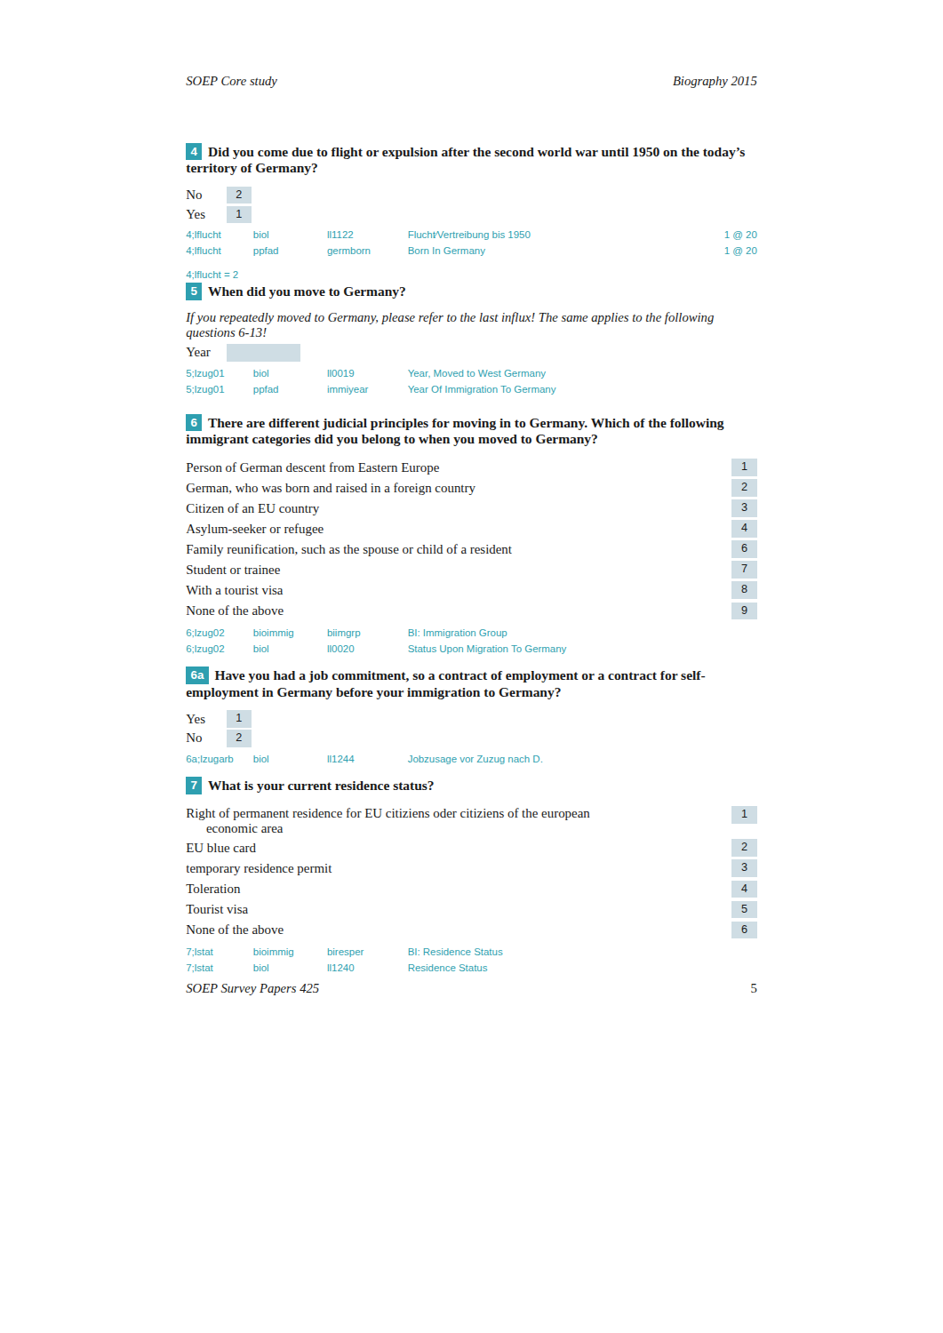SOEP Core study
Biography 2015
4 Did you come due to flight or expulsion after the second world war until 1950 on the today’s territory of Germany?
No 2
Yes 1
| 4;lflucht | biol | ll1122 | Flucht∕Vertreibung bis 1950 | 1 @ 20 |
| 4;lflucht | ppfad | germborn | Born In Germany | 1 @ 20 |
4;lflucht = 2
5 When did you move to Germany?
If you repeatedly moved to Germany, please refer to the last influx! The same applies to the following questions 6-13!
Year
| 5;lzug01 | biol | ll0019 | Year, Moved to West Germany | |
| 5;lzug01 | ppfad | immiyear | Year Of Immigration To Germany | |
6 There are different judicial principles for moving in to Germany. Which of the following immigrant categories did you belong to when you moved to Germany?
| Person of German descent from Eastern Europe | 1 |
| German, who was born and raised in a foreign country | 2 |
| Citizen of an EU country | 3 |
| Asylum-seeker or refugee | 4 |
| Family reunification, such as the spouse or child of a resident | 6 |
| Student or trainee | 7 |
| With a tourist visa | 8 |
| None of the above | 9 |
| 6;lzug02 | bioimmig | biimgrp | BI: Immigration Group | |
| 6;lzug02 | biol | ll0020 | Status Upon Migration To Germany | |
6a Have you had a job commitment, so a contract of employment or a contract for self-employment in Germany before your immigration to Germany?
Yes 1
No 2
| 6a;lzugarb | biol | ll1244 | Jobzusage vor Zuzug nach D. | |
7 What is your current residence status?
| Right of permanent residence for EU citiziens oder citiziens of the european economic area | 1 |
| EU blue card | 2 |
| temporary residence permit | 3 |
| Toleration | 4 |
| Tourist visa | 5 |
| None of the above | 6 |
| 7;lstat | bioimmig | biresper | BI: Residence Status | |
| 7;lstat | biol | ll1240 | Residence Status | |
SOEP Survey Papers 425
5